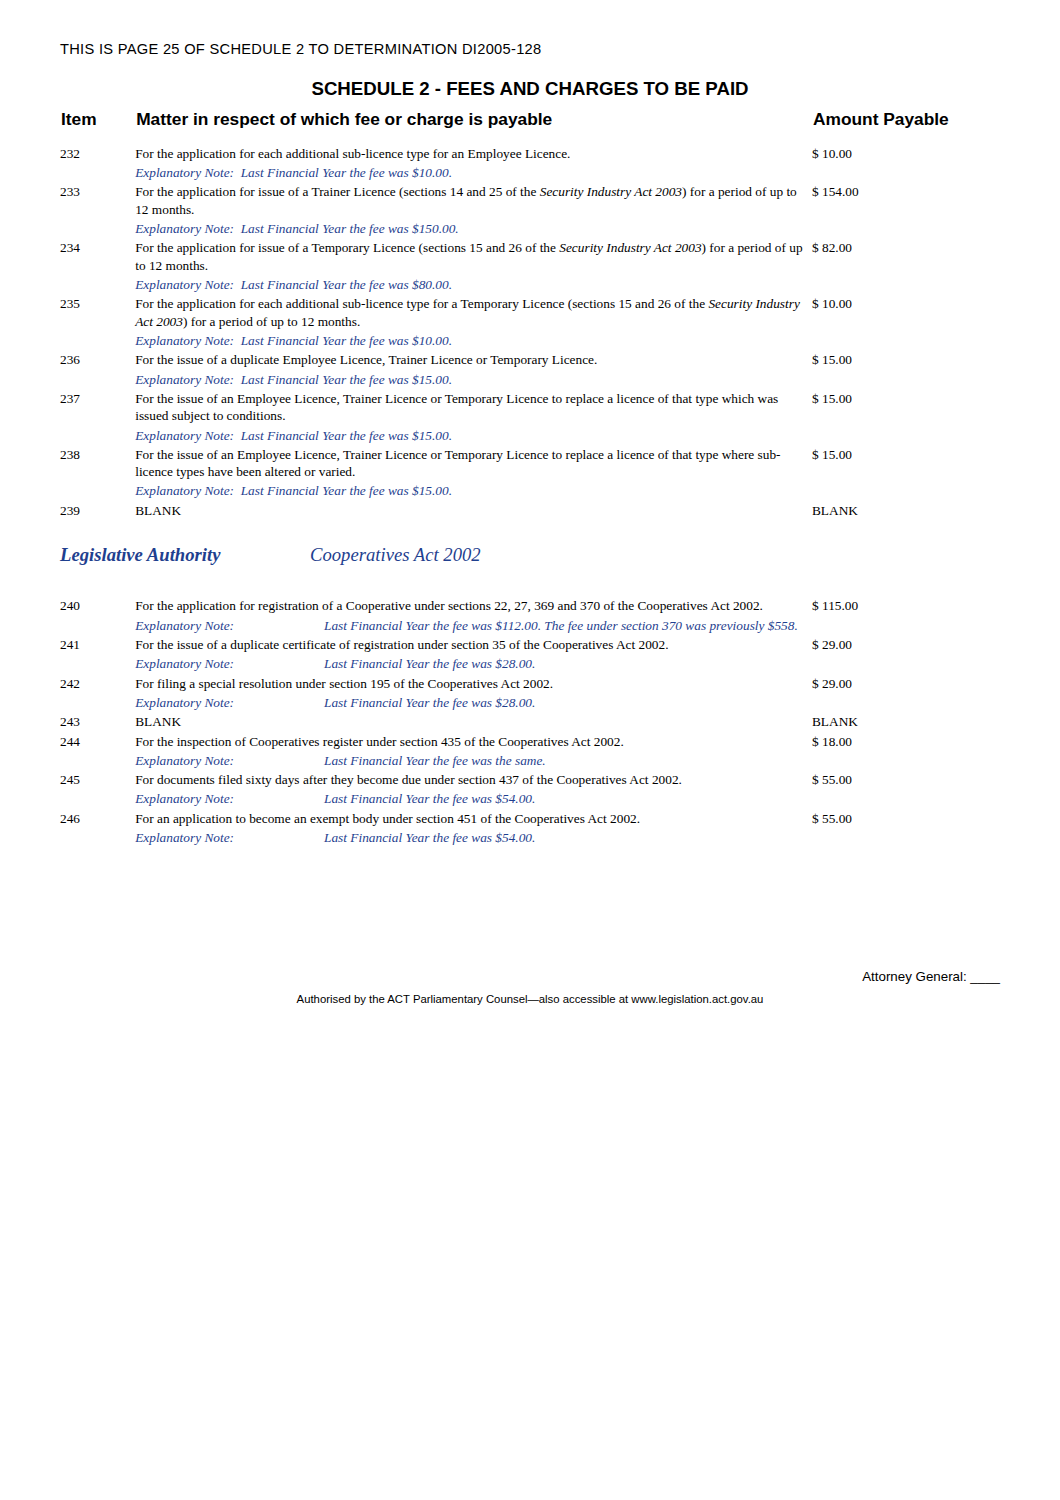THIS IS PAGE 25 OF SCHEDULE 2 TO DETERMINATION DI2005-128
SCHEDULE 2 - FEES AND CHARGES TO BE PAID
| Item | Matter in respect of which fee or charge is payable | Amount Payable |
| --- | --- | --- |
| 232 | For the application for each additional sub-licence type for an Employee Licence. | $ 10.00 |
| | Explanatory Note: Last Financial Year the fee was $10.00. |
| 233 | For the application for issue of a Trainer Licence (sections 14 and 25 of the Security Industry Act 2003 ) for a period of up to 12 months. | $ 154.00 |
| | Explanatory Note: Last Financial Year the fee was $150.00. |
| 234 | For the application for issue of a Temporary Licence (sections 15 and 26 of the Security Industry Act 2003 ) for a period of up to 12 months. | $ 82.00 |
| | Explanatory Note: Last Financial Year the fee was $80.00. |
| 235 | For the application for each additional sub-licence type for a Temporary Licence (sections 15 and 26 of the Security Industry Act 2003 ) for a period of up to 12 months. | $ 10.00 |
| | Explanatory Note: Last Financial Year the fee was $10.00. |
| 236 | For the issue of a duplicate Employee Licence, Trainer Licence or Temporary Licence. | $ 15.00 |
| | Explanatory Note: Last Financial Year the fee was $15.00. |
| 237 | For the issue of an Employee Licence, Trainer Licence or Temporary Licence to replace a licence of that type which was issued subject to conditions. | $ 15.00 |
| | Explanatory Note: Last Financial Year the fee was $15.00. |
| 238 | For the issue of an Employee Licence, Trainer Licence or Temporary Licence to replace a licence of that type where sub-licence types have been altered or varied. | $ 15.00 |
| | Explanatory Note: Last Financial Year the fee was $15.00. |
| 239 | BLANK | BLANK |
Legislative Authority Cooperatives Act 2002
| 240 | For the application for registration of a Cooperative under sections 22, 27, 369 and 370 of the Cooperatives Act 2002. | $ 115.00 |
| | Explanatory Note: Last Financial Year the fee was $112.00. The fee under section 370 was previously $558. |
| 241 | For the issue of a duplicate certificate of registration under section 35 of the Cooperatives Act 2002. | $ 29.00 |
| | Explanatory Note: Last Financial Year the fee was $28.00. |
| 242 | For filing a special resolution under section 195 of the Cooperatives Act 2002. | $ 29.00 |
| | Explanatory Note: Last Financial Year the fee was $28.00. |
| 243 | BLANK | BLANK |
| 244 | For the inspection of Cooperatives register under section 435 of the Cooperatives Act 2002. | $ 18.00 |
| | Explanatory Note: Last Financial Year the fee was the same. |
| 245 | For documents filed sixty days after they become due under section 437 of the Cooperatives Act 2002. | $ 55.00 |
| | Explanatory Note: Last Financial Year the fee was $54.00. |
| 246 | For an application to become an exempt body under section 451 of the Cooperatives Act 2002. | $ 55.00 |
| | Explanatory Note: Last Financial Year the fee was $54.00. |
Attorney General: ____
Authorised by the ACT Parliamentary Counsel—also accessible at www.legislation.act.gov.au